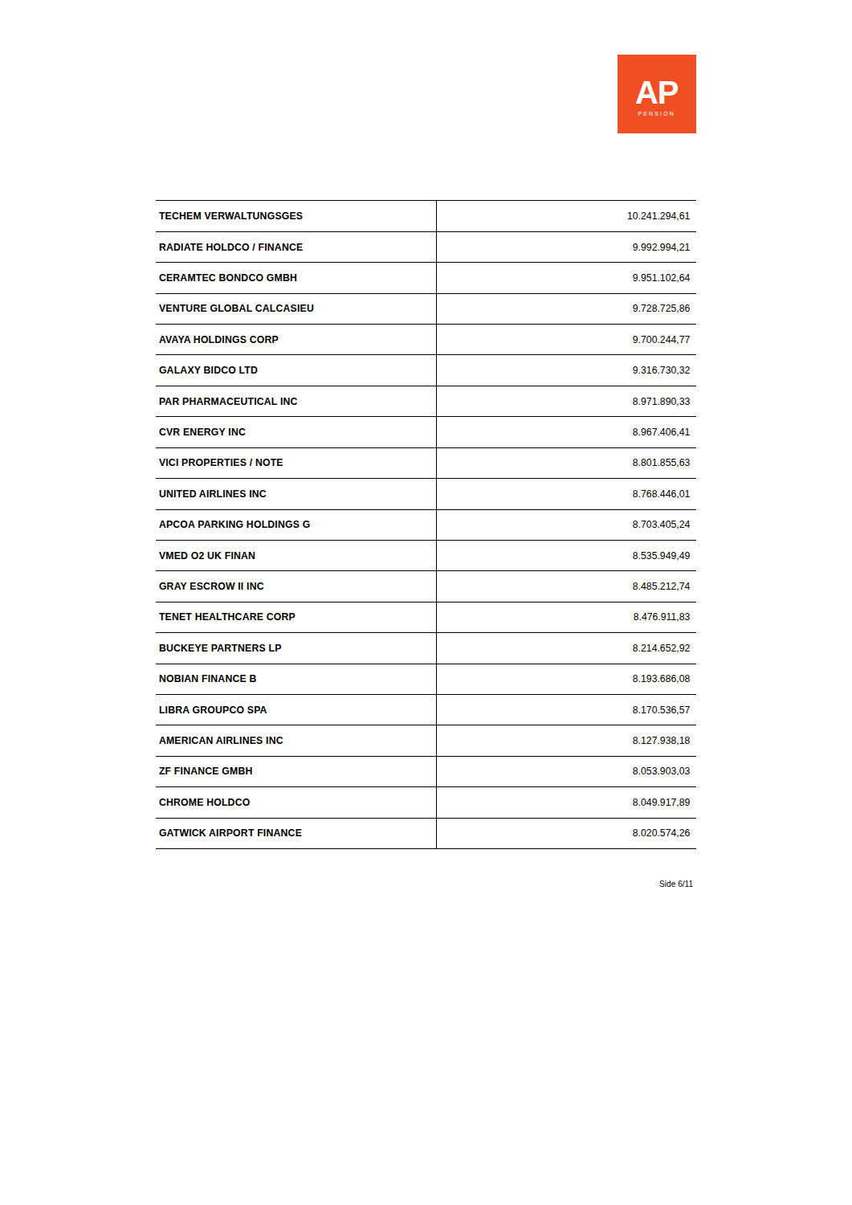AP
PENSION
| TECHEM VERWALTUNGSGES | 10.241.294,61 |
| RADIATE HOLDCO / FINANCE | 9.992.994,21 |
| CERAMTEC BONDCO GMBH | 9.951.102,64 |
| VENTURE GLOBAL CALCASIEU | 9.728.725,86 |
| AVAYA HOLDINGS CORP | 9.700.244,77 |
| GALAXY BIDCO LTD | 9.316.730,32 |
| PAR PHARMACEUTICAL INC | 8.971.890,33 |
| CVR ENERGY INC | 8.967.406,41 |
| VICI PROPERTIES / NOTE | 8.801.855,63 |
| UNITED AIRLINES INC | 8.768.446,01 |
| APCOA PARKING HOLDINGS G | 8.703.405,24 |
| VMED O2 UK FINAN | 8.535.949,49 |
| GRAY ESCROW II INC | 8.485.212,74 |
| TENET HEALTHCARE CORP | 8.476.911,83 |
| BUCKEYE PARTNERS LP | 8.214.652,92 |
| NOBIAN FINANCE B | 8.193.686,08 |
| LIBRA GROUPCO SPA | 8.170.536,57 |
| AMERICAN AIRLINES INC | 8.127.938,18 |
| ZF FINANCE GMBH | 8.053.903,03 |
| CHROME HOLDCO | 8.049.917,89 |
| GATWICK AIRPORT FINANCE | 8.020.574,26 |
Side 6/11